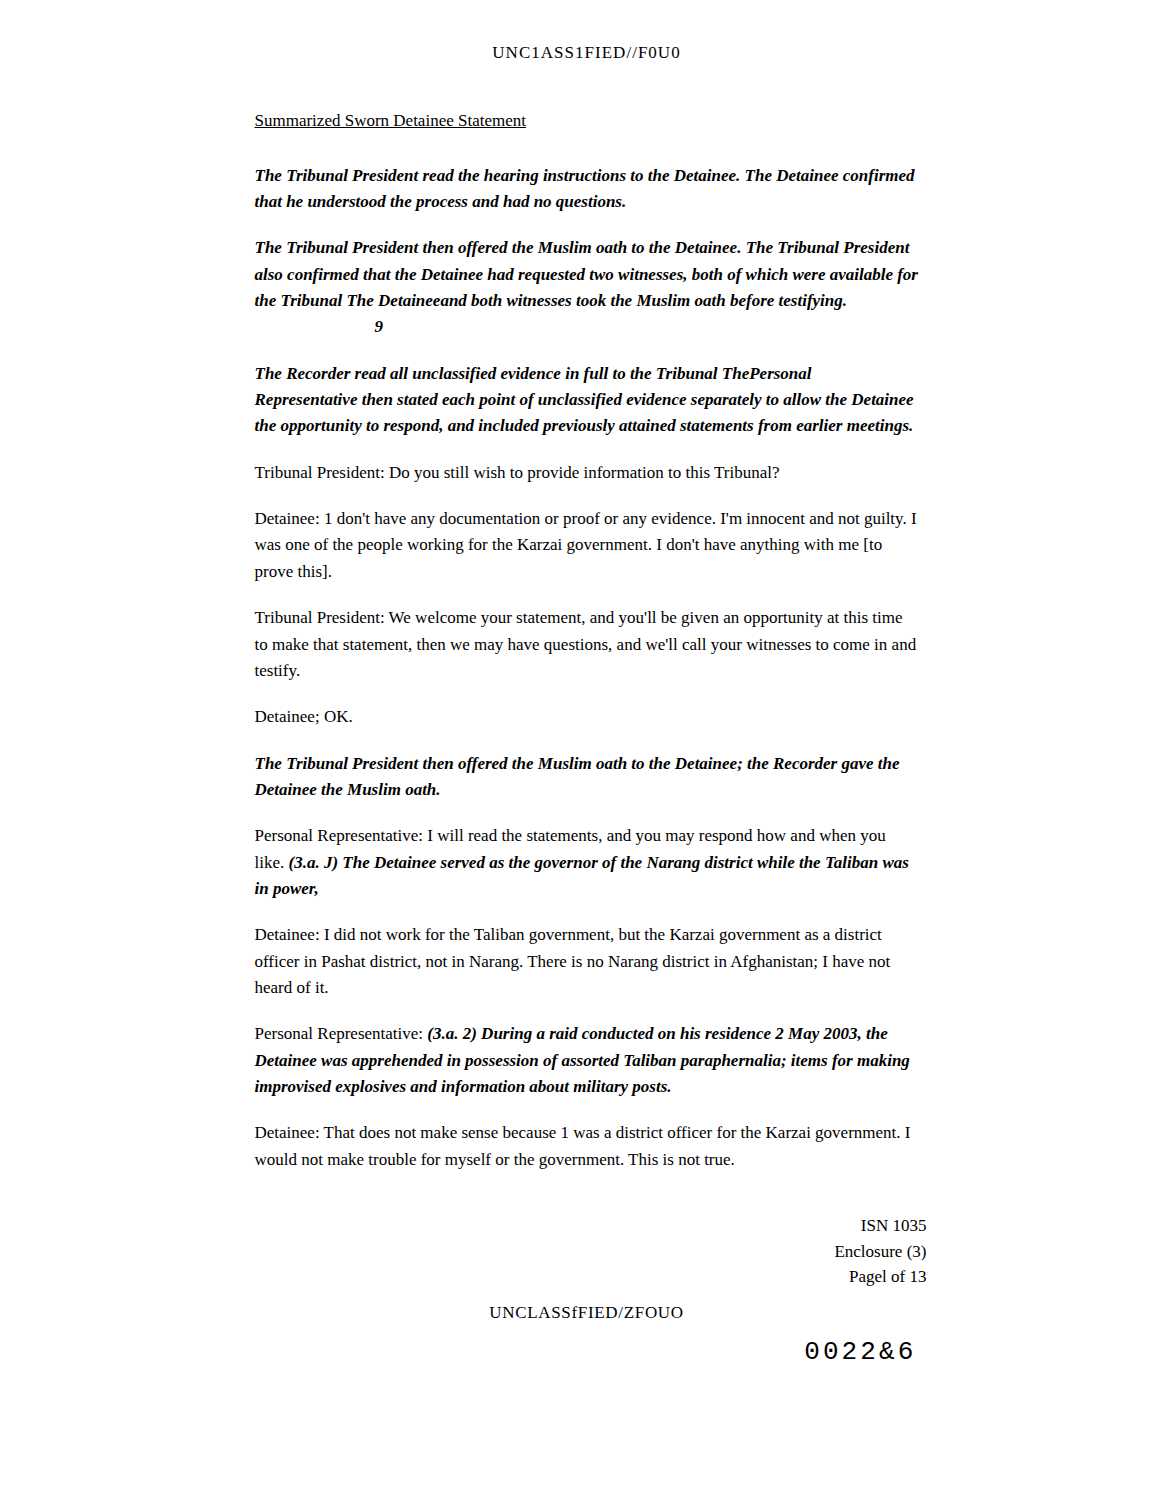UNC1ASS1FIED//F0U0
Summarized Sworn Detainee Statement
The Tribunal President read the hearing instructions to the Detainee. The Detainee confirmed that he understood the process and had no questions.
The Tribunal President then offered the Muslim oath to the Detainee. The Tribunal President also confirmed that the Detainee had requested two witnesses, both of which were available for the Tribunal The Detaineeand both witnesses took the Muslim oath before testifying. 9
The Recorder read all unclassified evidence in full to the Tribunal ThePersonal Representative then stated each point of unclassified evidence separately to allow the Detainee the opportunity to respond, and included previously attained statements from earlier meetings.
Tribunal President: Do you still wish to provide information to this Tribunal?
Detainee: 1 don't have any documentation or proof or any evidence. I'm innocent and not guilty. I was one of the people working for the Karzai government. I don't have anything with me [to prove this].
Tribunal President: We welcome your statement, and you'll be given an opportunity at this time to make that statement, then we may have questions, and we'll call your witnesses to come in and testify.
Detainee; OK.
The Tribunal President then offered the Muslim oath to the Detainee; the Recorder gave the Detainee the Muslim oath.
Personal Representative: I will read the statements, and you may respond how and when you like. (3.a. J) The Detainee served as the governor of the Narang district while the Taliban was in power,
Detainee: I did not work for the Taliban government, but the Karzai government as a district officer in Pashat district, not in Narang. There is no Narang district in Afghanistan; I have not heard of it.
Personal Representative: (3.a. 2) During a raid conducted on his residence 2 May 2003, the Detainee was apprehended in possession of assorted Taliban paraphernalia; items for making improvised explosives and information about military posts.
Detainee: That does not make sense because 1 was a district officer for the Karzai government. I would not make trouble for myself or the government. This is not true.
ISN 1035
Enclosure (3)
Pagel of 13
UNCLASSfFIED/ZFOUO
0022&6